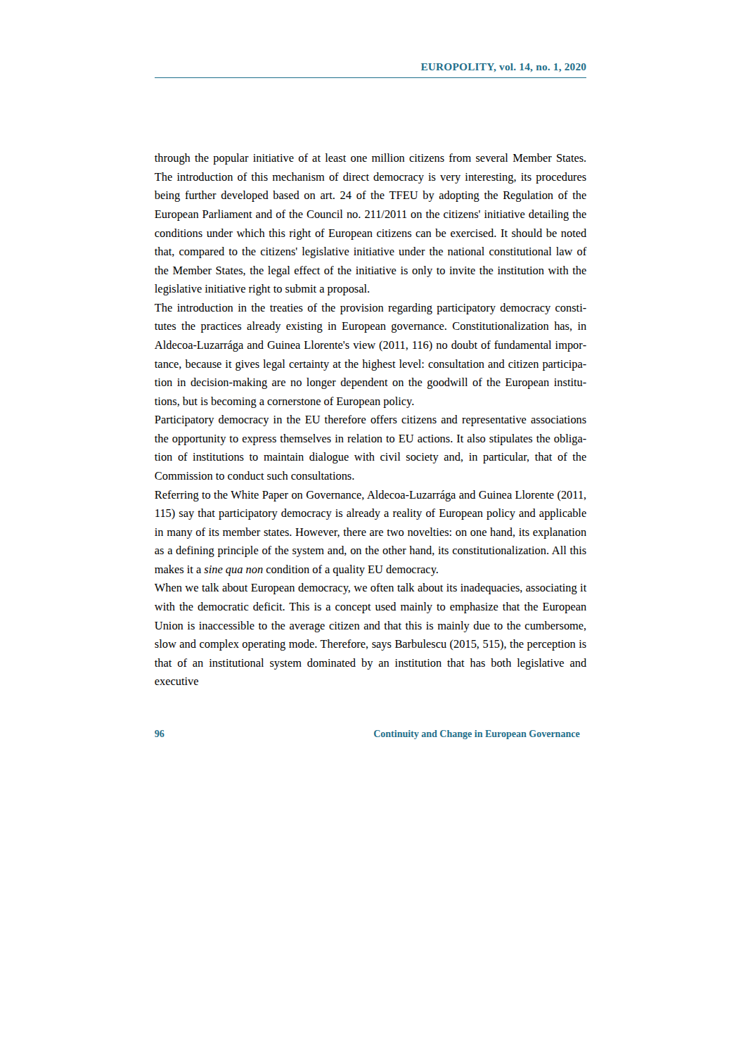EUROPOLITY, vol. 14, no. 1, 2020
through the popular initiative of at least one million citizens from several Member States. The introduction of this mechanism of direct democracy is very interesting, its procedures being further developed based on art. 24 of the TFEU by adopting the Regulation of the European Parliament and of the Council no. 211/2011 on the citizens' initiative detailing the conditions under which this right of European citizens can be exercised. It should be noted that, compared to the citizens' legislative initiative under the national constitutional law of the Member States, the legal effect of the initiative is only to invite the institution with the legislative initiative right to submit a proposal.
The introduction in the treaties of the provision regarding participatory democracy constitutes the practices already existing in European governance. Constitutionalization has, in Aldecoa-Luzarrága and Guinea Llorente's view (2011, 116) no doubt of fundamental importance, because it gives legal certainty at the highest level: consultation and citizen participation in decision-making are no longer dependent on the goodwill of the European institutions, but is becoming a cornerstone of European policy.
Participatory democracy in the EU therefore offers citizens and representative associations the opportunity to express themselves in relation to EU actions. It also stipulates the obligation of institutions to maintain dialogue with civil society and, in particular, that of the Commission to conduct such consultations.
Referring to the White Paper on Governance, Aldecoa-Luzarrága and Guinea Llorente (2011, 115) say that participatory democracy is already a reality of European policy and applicable in many of its member states. However, there are two novelties: on one hand, its explanation as a defining principle of the system and, on the other hand, its constitutionalization. All this makes it a sine qua non condition of a quality EU democracy.
When we talk about European democracy, we often talk about its inadequacies, associating it with the democratic deficit. This is a concept used mainly to emphasize that the European Union is inaccessible to the average citizen and that this is mainly due to the cumbersome, slow and complex operating mode. Therefore, says Barbulescu (2015, 515), the perception is that of an institutional system dominated by an institution that has both legislative and executive
96 Continuity and Change in European Governance